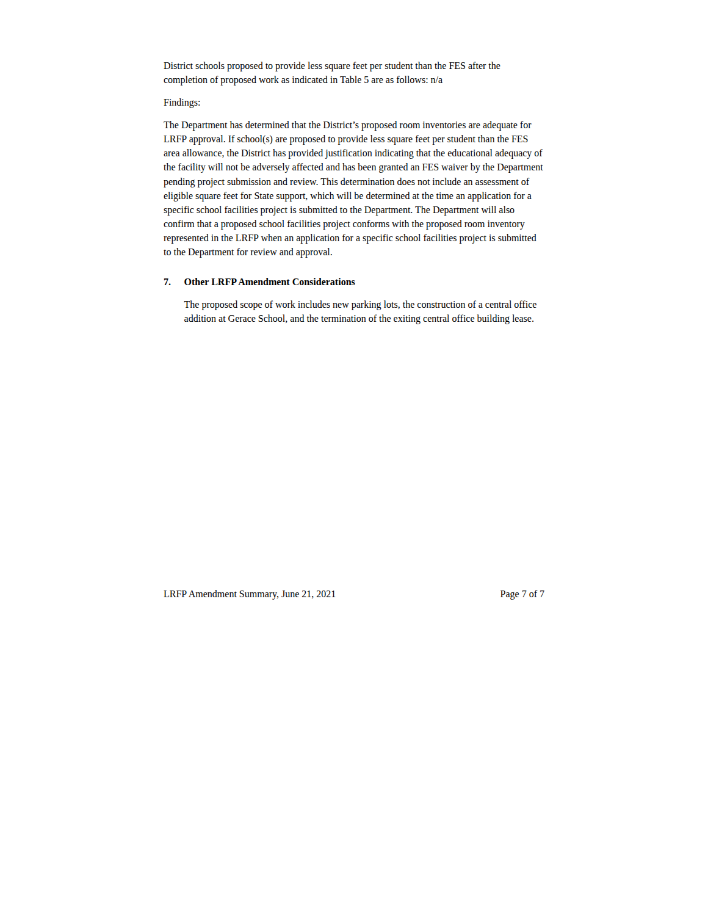District schools proposed to provide less square feet per student than the FES after the completion of proposed work as indicated in Table 5 are as follows: n/a
Findings:
The Department has determined that the District’s proposed room inventories are adequate for LRFP approval. If school(s) are proposed to provide less square feet per student than the FES area allowance, the District has provided justification indicating that the educational adequacy of the facility will not be adversely affected and has been granted an FES waiver by the Department pending project submission and review. This determination does not include an assessment of eligible square feet for State support, which will be determined at the time an application for a specific school facilities project is submitted to the Department. The Department will also confirm that a proposed school facilities project conforms with the proposed room inventory represented in the LRFP when an application for a specific school facilities project is submitted to the Department for review and approval.
7.
Other LRFP Amendment Considerations
The proposed scope of work includes new parking lots, the construction of a central office addition at Gerace School, and the termination of the exiting central office building lease.
LRFP Amendment Summary, June 21, 2021
Page 7 of 7